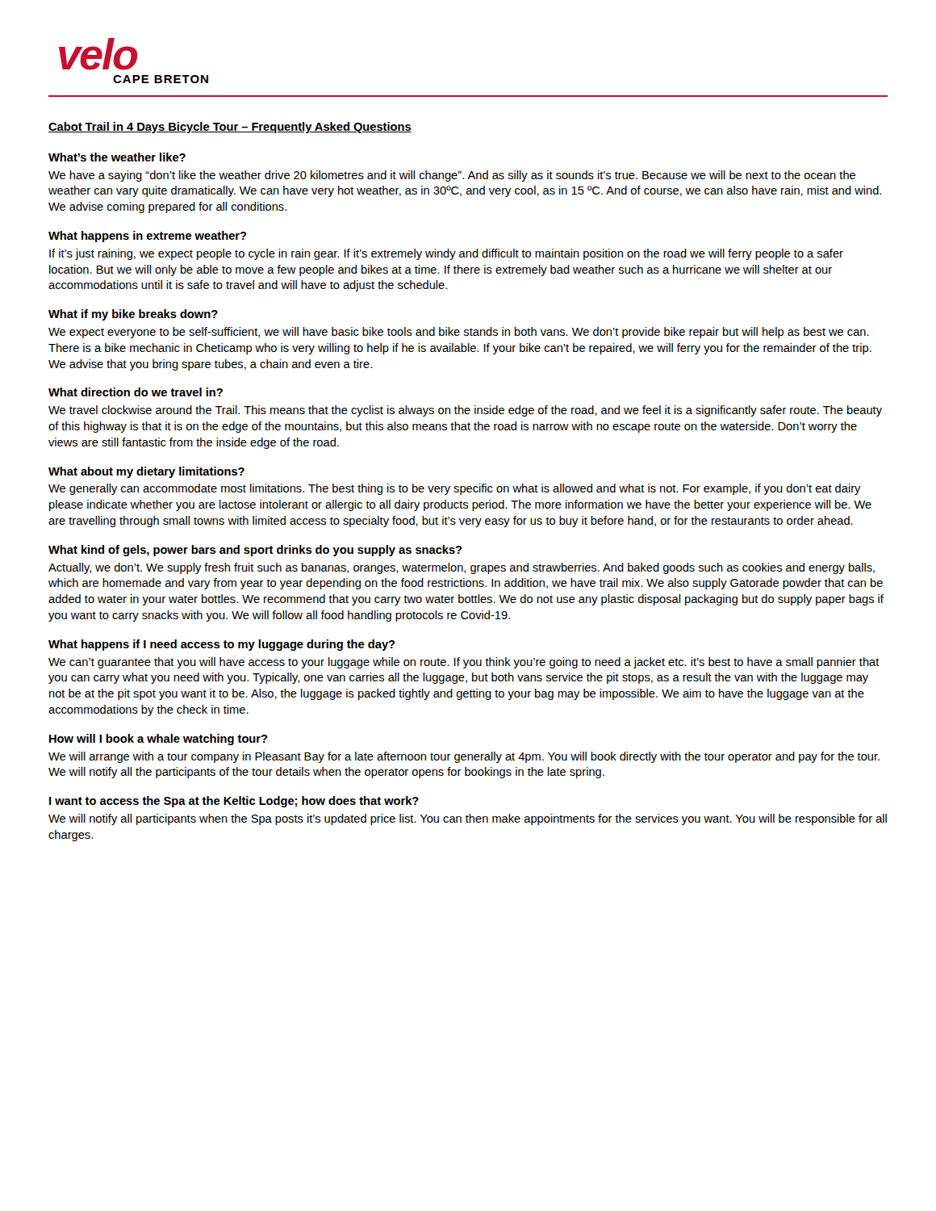velo
CAPE BRETON
Cabot Trail in 4 Days Bicycle Tour – Frequently Asked Questions
What’s the weather like?
We have a saying “don’t like the weather drive 20 kilometres and it will change”. And as silly as it sounds it’s true. Because we will be next to the ocean the weather can vary quite dramatically. We can have very hot weather, as in 30ºC, and very cool, as in 15 ºC. And of course, we can also have rain, mist and wind. We advise coming prepared for all conditions.
What happens in extreme weather?
If it’s just raining, we expect people to cycle in rain gear. If it’s extremely windy and difficult to maintain position on the road we will ferry people to a safer location. But we will only be able to move a few people and bikes at a time. If there is extremely bad weather such as a hurricane we will shelter at our accommodations until it is safe to travel and will have to adjust the schedule.
What if my bike breaks down?
We expect everyone to be self-sufficient, we will have basic bike tools and bike stands in both vans. We don’t provide bike repair but will help as best we can. There is a bike mechanic in Cheticamp who is very willing to help if he is available. If your bike can’t be repaired, we will ferry you for the remainder of the trip. We advise that you bring spare tubes, a chain and even a tire.
What direction do we travel in?
We travel clockwise around the Trail. This means that the cyclist is always on the inside edge of the road, and we feel it is a significantly safer route. The beauty of this highway is that it is on the edge of the mountains, but this also means that the road is narrow with no escape route on the waterside. Don’t worry the views are still fantastic from the inside edge of the road.
What about my dietary limitations?
We generally can accommodate most limitations. The best thing is to be very specific on what is allowed and what is not. For example, if you don’t eat dairy please indicate whether you are lactose intolerant or allergic to all dairy products period. The more information we have the better your experience will be. We are travelling through small towns with limited access to specialty food, but it’s very easy for us to buy it before hand, or for the restaurants to order ahead.
What kind of gels, power bars and sport drinks do you supply as snacks?
Actually, we don’t. We supply fresh fruit such as bananas, oranges, watermelon, grapes and strawberries. And baked goods such as cookies and energy balls, which are homemade and vary from year to year depending on the food restrictions. In addition, we have trail mix. We also supply Gatorade powder that can be added to water in your water bottles. We recommend that you carry two water bottles. We do not use any plastic disposal packaging but do supply paper bags if you want to carry snacks with you. We will follow all food handling protocols re Covid-19.
What happens if I need access to my luggage during the day?
We can’t guarantee that you will have access to your luggage while on route. If you think you’re going to need a jacket etc. it’s best to have a small pannier that you can carry what you need with you. Typically, one van carries all the luggage, but both vans service the pit stops, as a result the van with the luggage may not be at the pit spot you want it to be. Also, the luggage is packed tightly and getting to your bag may be impossible. We aim to have the luggage van at the accommodations by the check in time.
How will I book a whale watching tour?
We will arrange with a tour company in Pleasant Bay for a late afternoon tour generally at 4pm. You will book directly with the tour operator and pay for the tour. We will notify all the participants of the tour details when the operator opens for bookings in the late spring.
I want to access the Spa at the Keltic Lodge; how does that work?
We will notify all participants when the Spa posts it’s updated price list. You can then make appointments for the services you want. You will be responsible for all charges.